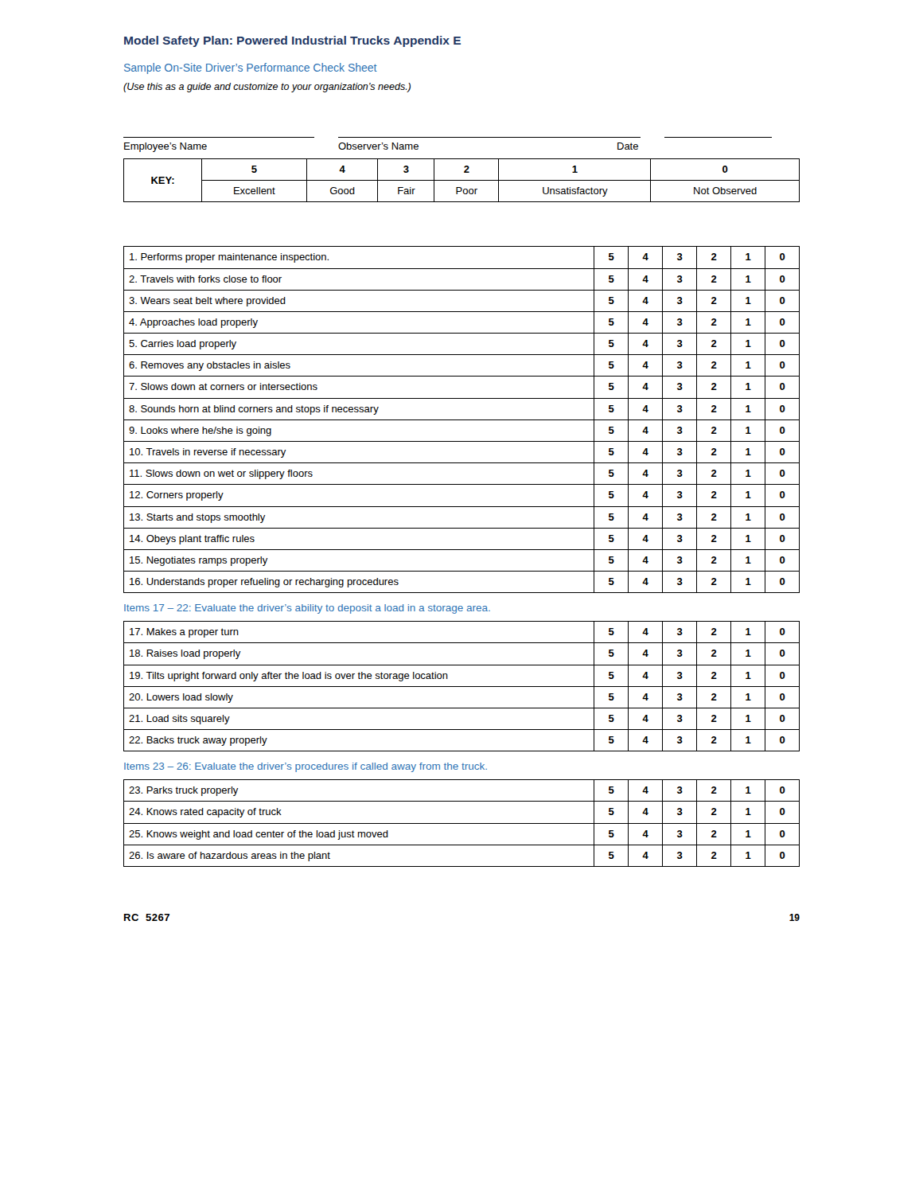Model Safety Plan: Powered Industrial Trucks Appendix E
Sample On-Site Driver’s Performance Check Sheet
(Use this as a guide and customize to your organization’s needs.)
Employee’s Name
Observer’s Name
Date
| KEY: | 5 | 4 | 3 | 2 | 1 | 0 |
| Excellent | Good | Fair | Poor | Unsatisfactory | Not Observed |
| 1. Performs proper maintenance inspection. | 5 | 4 | 3 | 2 | 1 | 0 |
| 2. Travels with forks close to floor | 5 | 4 | 3 | 2 | 1 | 0 |
| 3. Wears seat belt where provided | 5 | 4 | 3 | 2 | 1 | 0 |
| 4. Approaches load properly | 5 | 4 | 3 | 2 | 1 | 0 |
| 5. Carries load properly | 5 | 4 | 3 | 2 | 1 | 0 |
| 6. Removes any obstacles in aisles | 5 | 4 | 3 | 2 | 1 | 0 |
| 7. Slows down at corners or intersections | 5 | 4 | 3 | 2 | 1 | 0 |
| 8. Sounds horn at blind corners and stops if necessary | 5 | 4 | 3 | 2 | 1 | 0 |
| 9. Looks where he/she is going | 5 | 4 | 3 | 2 | 1 | 0 |
| 10. Travels in reverse if necessary | 5 | 4 | 3 | 2 | 1 | 0 |
| 11. Slows down on wet or slippery floors | 5 | 4 | 3 | 2 | 1 | 0 |
| 12. Corners properly | 5 | 4 | 3 | 2 | 1 | 0 |
| 13. Starts and stops smoothly | 5 | 4 | 3 | 2 | 1 | 0 |
| 14. Obeys plant traffic rules | 5 | 4 | 3 | 2 | 1 | 0 |
| 15. Negotiates ramps properly | 5 | 4 | 3 | 2 | 1 | 0 |
| 16. Understands proper refueling or recharging procedures | 5 | 4 | 3 | 2 | 1 | 0 |
Items 17 – 22: Evaluate the driver’s ability to deposit a load in a storage area.
| 17. Makes a proper turn | 5 | 4 | 3 | 2 | 1 | 0 |
| 18. Raises load properly | 5 | 4 | 3 | 2 | 1 | 0 |
| 19. Tilts upright forward only after the load is over the storage location | 5 | 4 | 3 | 2 | 1 | 0 |
| 20. Lowers load slowly | 5 | 4 | 3 | 2 | 1 | 0 |
| 21. Load sits squarely | 5 | 4 | 3 | 2 | 1 | 0 |
| 22. Backs truck away properly | 5 | 4 | 3 | 2 | 1 | 0 |
Items 23 – 26: Evaluate the driver’s procedures if called away from the truck.
| 23. Parks truck properly | 5 | 4 | 3 | 2 | 1 | 0 |
| 24. Knows rated capacity of truck | 5 | 4 | 3 | 2 | 1 | 0 |
| 25. Knows weight and load center of the load just moved | 5 | 4 | 3 | 2 | 1 | 0 |
| 26. Is aware of hazardous areas in the plant | 5 | 4 | 3 | 2 | 1 | 0 |
RC 5267
19